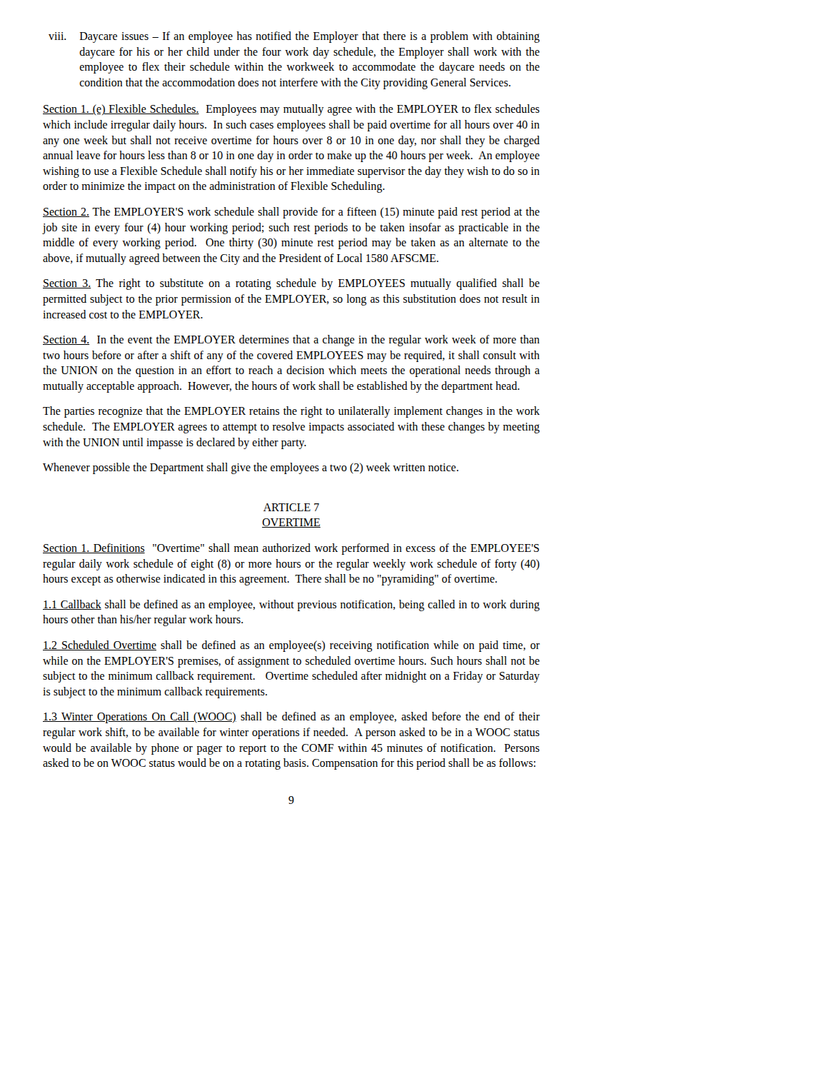viii.
Daycare issues – If an employee has notified the Employer that there is a problem with obtaining daycare for his or her child under the four work day schedule, the Employer shall work with the employee to flex their schedule within the workweek to accommodate the daycare needs on the condition that the accommodation does not interfere with the City providing General Services.
Section 1. (e) Flexible Schedules. Employees may mutually agree with the EMPLOYER to flex schedules which include irregular daily hours. In such cases employees shall be paid overtime for all hours over 40 in any one week but shall not receive overtime for hours over 8 or 10 in one day, nor shall they be charged annual leave for hours less than 8 or 10 in one day in order to make up the 40 hours per week. An employee wishing to use a Flexible Schedule shall notify his or her immediate supervisor the day they wish to do so in order to minimize the impact on the administration of Flexible Scheduling.
Section 2. The EMPLOYER'S work schedule shall provide for a fifteen (15) minute paid rest period at the job site in every four (4) hour working period; such rest periods to be taken insofar as practicable in the middle of every working period. One thirty (30) minute rest period may be taken as an alternate to the above, if mutually agreed between the City and the President of Local 1580 AFSCME.
Section 3. The right to substitute on a rotating schedule by EMPLOYEES mutually qualified shall be permitted subject to the prior permission of the EMPLOYER, so long as this substitution does not result in increased cost to the EMPLOYER.
Section 4. In the event the EMPLOYER determines that a change in the regular work week of more than two hours before or after a shift of any of the covered EMPLOYEES may be required, it shall consult with the UNION on the question in an effort to reach a decision which meets the operational needs through a mutually acceptable approach. However, the hours of work shall be established by the department head.
The parties recognize that the EMPLOYER retains the right to unilaterally implement changes in the work schedule. The EMPLOYER agrees to attempt to resolve impacts associated with these changes by meeting with the UNION until impasse is declared by either party.
Whenever possible the Department shall give the employees a two (2) week written notice.
ARTICLE 7
OVERTIME
Section 1. Definitions "Overtime" shall mean authorized work performed in excess of the EMPLOYEE'S regular daily work schedule of eight (8) or more hours or the regular weekly work schedule of forty (40) hours except as otherwise indicated in this agreement. There shall be no "pyramiding" of overtime.
1.1 Callback shall be defined as an employee, without previous notification, being called in to work during hours other than his/her regular work hours.
1.2 Scheduled Overtime shall be defined as an employee(s) receiving notification while on paid time, or while on the EMPLOYER'S premises, of assignment to scheduled overtime hours. Such hours shall not be subject to the minimum callback requirement. Overtime scheduled after midnight on a Friday or Saturday is subject to the minimum callback requirements.
1.3 Winter Operations On Call (WOOC) shall be defined as an employee, asked before the end of their regular work shift, to be available for winter operations if needed. A person asked to be in a WOOC status would be available by phone or pager to report to the COMF within 45 minutes of notification. Persons asked to be on WOOC status would be on a rotating basis. Compensation for this period shall be as follows:
9